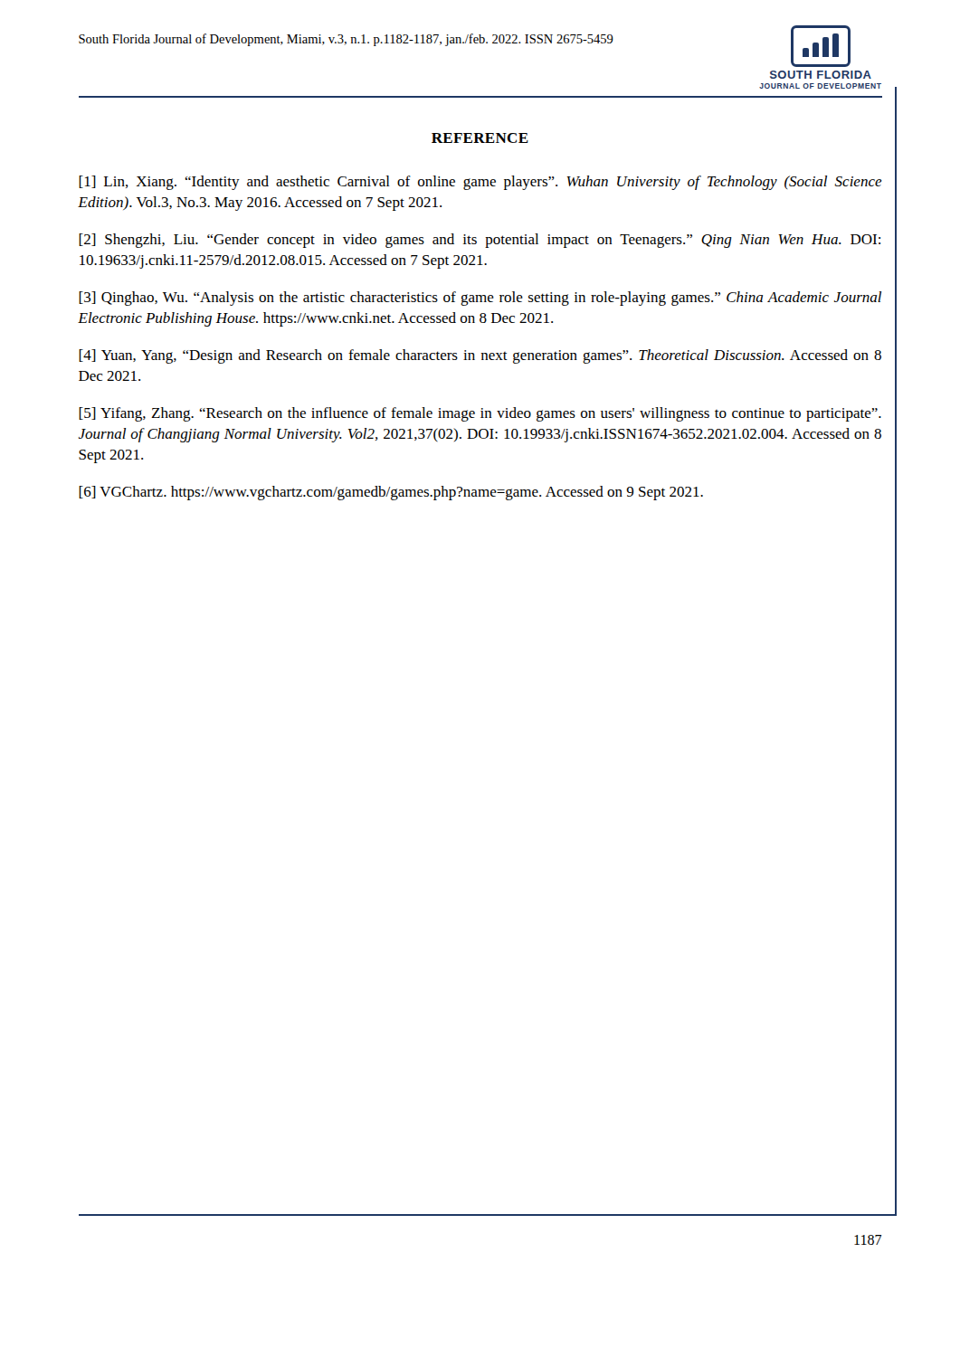South Florida Journal of Development, Miami, v.3, n.1. p.1182-1187, jan./feb. 2022. ISSN 2675-5459
SOUTH FLORIDA
JOURNAL OF DEVELOPMENT
REFERENCE
[1] Lin, Xiang. “Identity and aesthetic Carnival of online game players”. Wuhan University of Technology (Social Science Edition). Vol.3, No.3. May 2016. Accessed on 7 Sept 2021.
[2] Shengzhi, Liu. “Gender concept in video games and its potential impact on Teenagers.” Qing Nian Wen Hua. DOI: 10.19633/j.cnki.11-2579/d.2012.08.015. Accessed on 7 Sept 2021.
[3] Qinghao, Wu. “Analysis on the artistic characteristics of game role setting in role-playing games.” China Academic Journal Electronic Publishing House. https://www.cnki.net. Accessed on 8 Dec 2021.
[4] Yuan, Yang, “Design and Research on female characters in next generation games”. Theoretical Discussion. Accessed on 8 Dec 2021.
[5] Yifang, Zhang. “Research on the influence of female image in video games on users' willingness to continue to participate”. Journal of Changjiang Normal University. Vol2, 2021,37(02). DOI: 10.19933/j.cnki.ISSN1674-3652.2021.02.004. Accessed on 8 Sept 2021.
[6] VGChartz. https://www.vgchartz.com/gamedb/games.php?name=game. Accessed on 9 Sept 2021.
1187